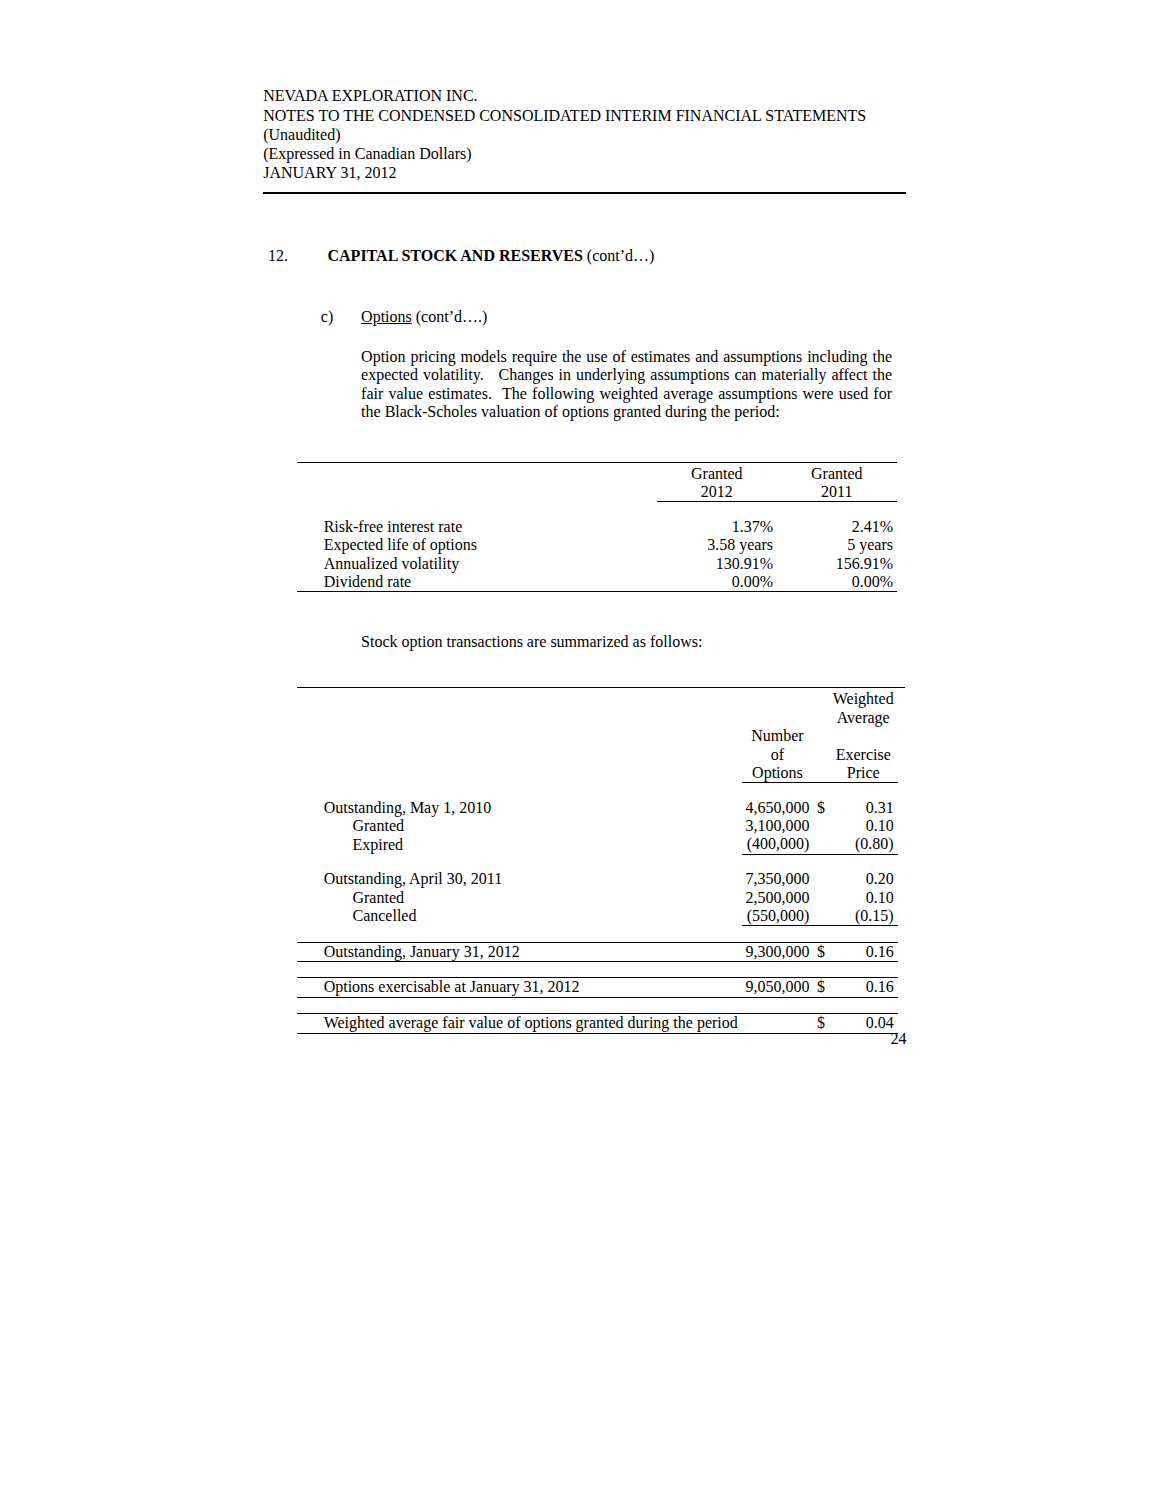NEVADA EXPLORATION INC.
NOTES TO THE CONDENSED CONSOLIDATED INTERIM FINANCIAL STATEMENTS (Unaudited)
(Expressed in Canadian Dollars)
JANUARY 31, 2012
12.
CAPITAL STOCK AND RESERVES (cont’d…)
c)
Options (cont’d….)
Option pricing models require the use of estimates and assumptions including the expected volatility. Changes in underlying assumptions can materially affect the fair value estimates. The following weighted average assumptions were used for the Black-Scholes valuation of options granted during the period:
| | | Granted | Granted |
| | | 2012 | 2011 |
| Risk-free interest rate | | 1.37% | 2.41% |
| Expected life of options | | 3.58 years | 5 years |
| Annualized volatility | | 130.91% | 156.91% |
| Dividend rate | | 0.00% | 0.00% |
Stock option transactions are summarized as follows:
| | | | Weighted | |
| | | | Average | |
| | Number of | | Exercise | |
| | Options | | Price | |
| Outstanding, May 1, 2010 | 4,650,000 | $ | 0.31 | |
| Granted | 3,100,000 | | 0.10 | |
| Expired | (400,000) | | (0.80) | |
| Outstanding, April 30, 2011 | 7,350,000 | | 0.20 | |
| Granted | 2,500,000 | | 0.10 | |
| Cancelled | (550,000) | | (0.15) | |
| Outstanding, January 31, 2012 | 9,300,000 | $ | 0.16 | |
| Options exercisable at January 31, 2012 | 9,050,000 | $ | 0.16 | |
| Weighted average fair value of options granted during the period | | $ | 0.04 | |
24